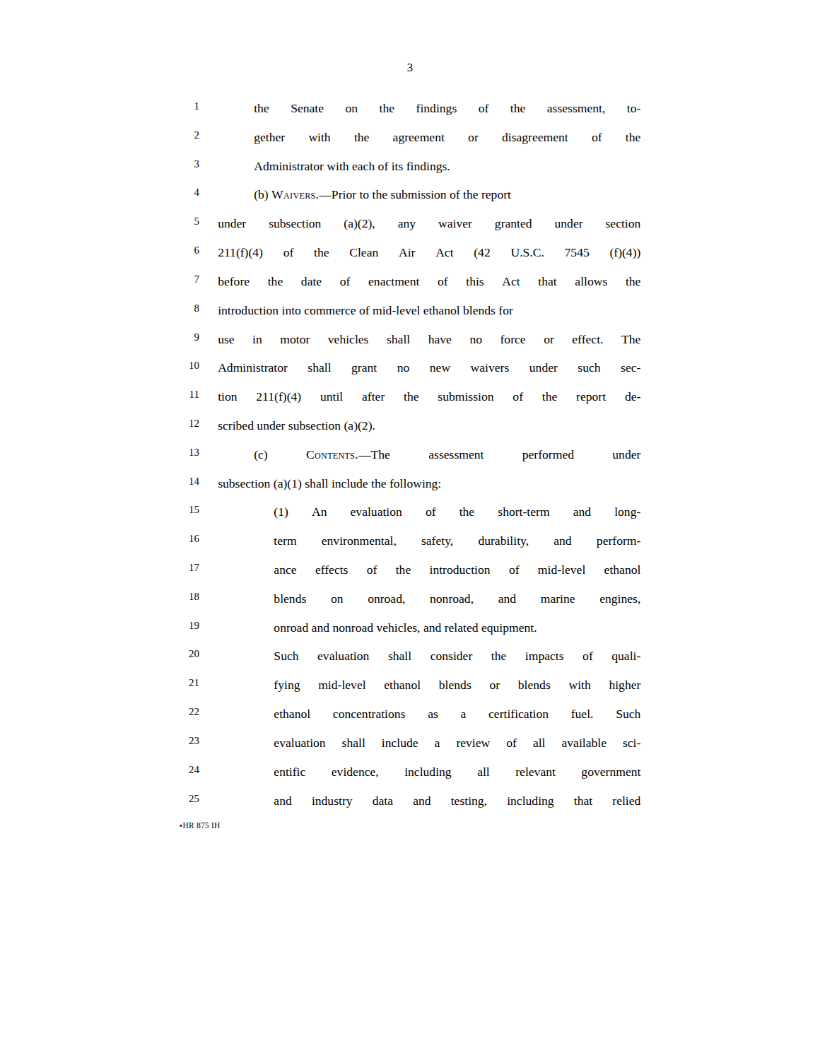3
the Senate on the findings of the assessment, to-
gether with the agreement or disagreement of the
Administrator with each of its findings.
(b) Waivers.—Prior to the submission of the report
under subsection(a)(2), any waiver granted under section
211(f)(4) of the Clean Air Act(42 U.S.C. 7545(f)(4))
before the date of enactment of this Act that allows the
introduction into commerce of mid-level ethanol blends for
use in motor vehicles shall have no force or effect. The
Administrator shall grant no new waivers under such sec-
tion 211(f)(4) until after the submission of the report de-
scribed under subsection (a)(2).
(c) Contents.—The assessment performed under
subsection (a)(1) shall include the following:
(1) An evaluation of the short-term and long-
term environmental, safety, durability, and perform-
ance effects of the introduction of mid-level ethanol
blends on onroad, nonroad, and marine engines,
onroad and nonroad vehicles, and related equipment.
Such evaluation shall consider the impacts of quali-
fying mid-level ethanol blends or blends with higher
ethanol concentrations as acertification fuel. Such
evaluation shall include areview of all available sci-
entific evidence, including all relevant government
and industry data and testing, including that relied
•HR 875 IH